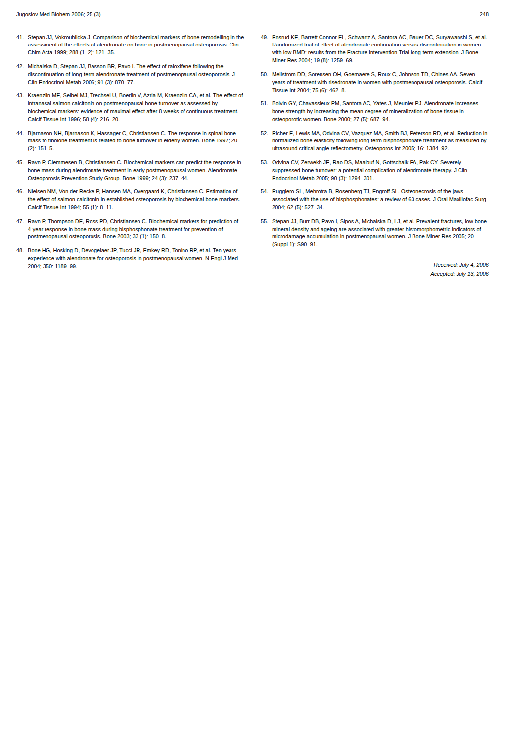Jugoslov Med Biohem 2006; 25 (3) 248
41. Stepan JJ, Vokrouhlicka J. Comparison of biochemical markers of bone remodelling in the assessment of the effects of alendronate on bone in postmenopausal osteoporosis. Clin Chim Acta 1999; 288 (1–2): 121–35.
42. Michalska D, Stepan JJ, Basson BR, Pavo I. The effect of raloxifene following the discontinuation of long-term alendronate treatment of postmenopausal osteoporosis. J Clin Endocrinol Metab 2006; 91 (3): 870–77.
43. Kraenzlin ME, Seibel MJ, Trechsel U, Boerlin V, Azria M, Kraenzlin CA, et al. The effect of intranasal salmon calcitonin on postmenopausal bone turnover as assessed by biochemical markers: evidence of maximal effect after 8 weeks of continuous treatment. Calcif Tissue Int 1996; 58 (4): 216–20.
44. Bjarnason NH, Bjarnason K, Hassager C, Christiansen C. The response in spinal bone mass to tibolone treatment is related to bone turnover in elderly women. Bone 1997; 20 (2): 151–5.
45. Ravn P, Clemmesen B, Christiansen C. Biochemical markers can predict the response in bone mass during alendronate treatment in early postmenopausal women. Alendronate Osteoporosis Prevention Study Group. Bone 1999; 24 (3): 237–44.
46. Nielsen NM, Von der Recke P, Hansen MA, Overgaard K, Christiansen C. Estimation of the effect of salmon calcitonin in established osteoporosis by biochemical bone markers. Calcif Tissue Int 1994; 55 (1): 8–11.
47. Ravn P, Thompson DE, Ross PD, Christiansen C. Biochemical markers for prediction of 4-year response in bone mass during bisphosphonate treatment for prevention of postmenopausal osteoporosis. Bone 2003; 33 (1): 150–8.
48. Bone HG, Hosking D, Devogelaer JP, Tucci JR, Emkey RD, Tonino RP, et al. Ten years–experience with alendronate for osteoporosis in postmenopausal women. N Engl J Med 2004; 350: 1189–99.
49. Ensrud KE, Barrett Connor EL, Schwartz A, Santora AC, Bauer DC, Suryawanshi S, et al. Randomized trial of effect of alendronate continuation versus discontinuation in women with low BMD: results from the Fracture Intervention Trial long-term extension. J Bone Miner Res 2004; 19 (8): 1259–69.
50. Mellstrom DD, Sorensen OH, Goemaere S, Roux C, Johnson TD, Chines AA. Seven years of treatment with risedronate in women with postmenopausal osteoporosis. Calcif Tissue Int 2004; 75 (6): 462–8.
51. Boivin GY, Chavassieux PM, Santora AC, Yates J, Meunier PJ. Alendronate increases bone strength by increasing the mean degree of mineralization of bone tissue in osteoporotic women. Bone 2000; 27 (5): 687–94.
52. Richer E, Lewis MA, Odvina CV, Vazquez MA, Smith BJ, Peterson RD, et al. Reduction in normalized bone elasticity following long-term bisphosphonate treatment as measured by ultrasound critical angle reflectometry. Osteoporos Int 2005; 16: 1384–92.
53. Odvina CV, Zerwekh JE, Rao DS, Maalouf N, Gottschalk FA, Pak CY. Severely suppressed bone turnover: a potential complication of alendronate therapy. J Clin Endocrinol Metab 2005; 90 (3): 1294–301.
54. Ruggiero SL, Mehrotra B, Rosenberg TJ, Engroff SL. Osteonecrosis of the jaws associated with the use of bisphosphonates: a review of 63 cases. J Oral Maxillofac Surg 2004; 62 (5): 527–34.
55. Stepan JJ, Burr DB, Pavo I, Sipos A, Michalska D, LJ, et al. Prevalent fractures, low bone mineral density and ageing are associated with greater histomorphometric indicators of microdamage accumulation in postmenopausal women. J Bone Miner Res 2005; 20 (Suppl 1): S90–91.
Received: July 4, 2006
Accepted: July 13, 2006